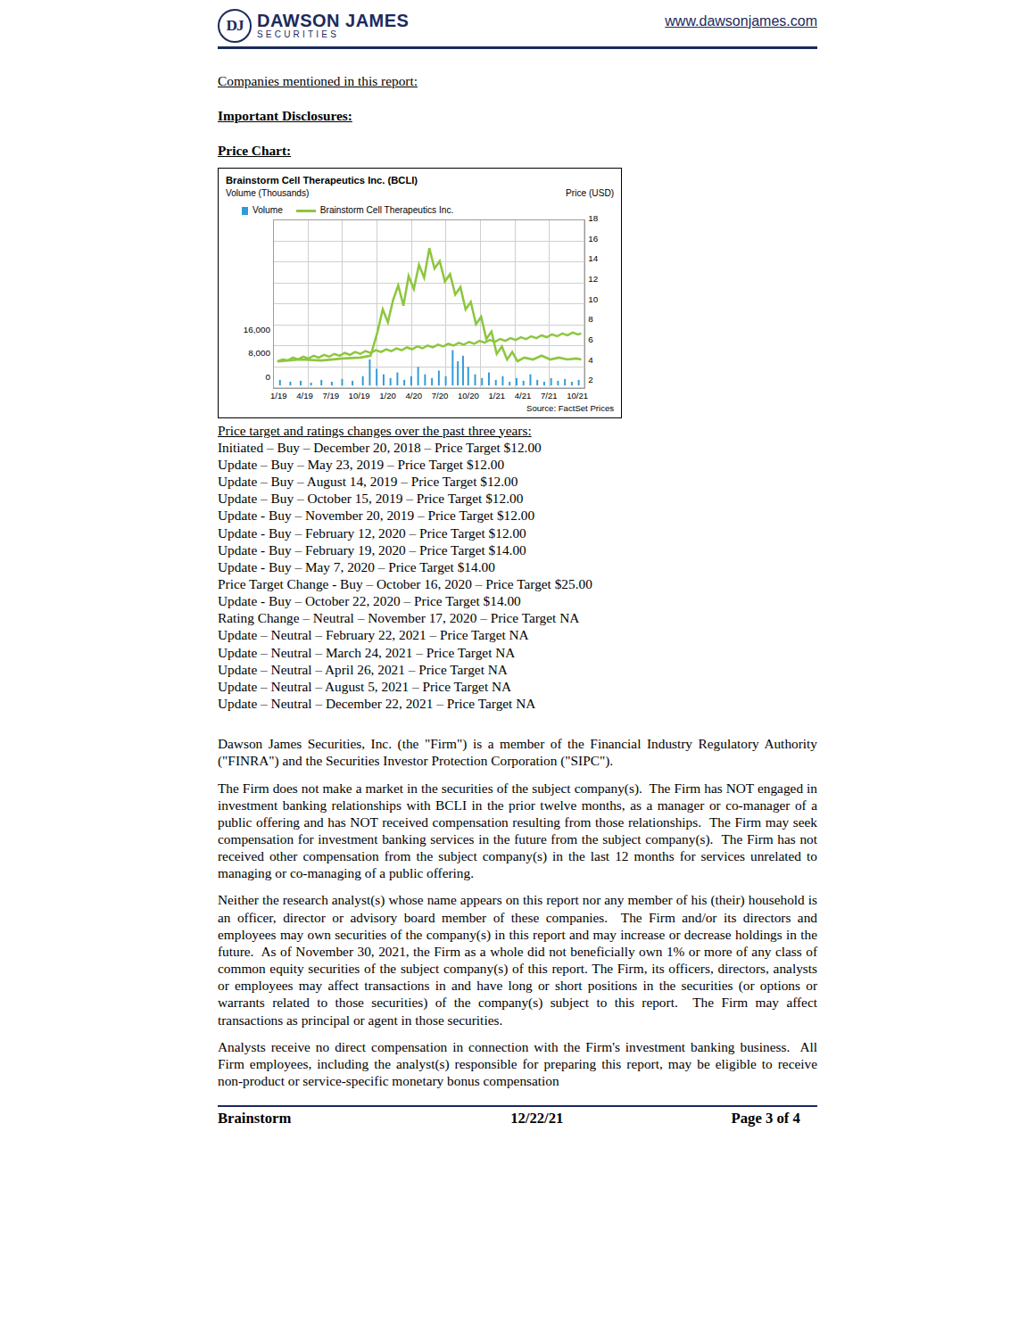DJ
DAWSON JAMES
SECURITIES
www.dawsonjames.com
Companies mentioned in this report:
Important Disclosures:
Price Chart:
Brainstorm Cell Therapeutics Inc. (BCLI)
Volume (Thousands) Price (USD)
Volume Brainstorm Cell Therapeutics Inc.
16,000 8,000 0
18 16 14 12 10 8 6 4 2
1/194/197/1910/191/204/207/2010/201/214/217/2110/21
Source: FactSet Prices
Price target and ratings changes over the past three years:
Initiated – Buy – December 20, 2018 – Price Target $12.00
Update – Buy – May 23, 2019 – Price Target $12.00
Update – Buy – August 14, 2019 – Price Target $12.00
Update – Buy – October 15, 2019 – Price Target $12.00
Update - Buy – November 20, 2019 – Price Target $12.00
Update - Buy – February 12, 2020 – Price Target $12.00
Update - Buy – February 19, 2020 – Price Target $14.00
Update - Buy – May 7, 2020 – Price Target $14.00
Price Target Change - Buy – October 16, 2020 – Price Target $25.00
Update - Buy – October 22, 2020 – Price Target $14.00
Rating Change – Neutral – November 17, 2020 – Price Target NA
Update – Neutral – February 22, 2021 – Price Target NA
Update – Neutral – March 24, 2021 – Price Target NA
Update – Neutral – April 26, 2021 – Price Target NA
Update – Neutral – August 5, 2021 – Price Target NA
Update – Neutral – December 22, 2021 – Price Target NA
Dawson James Securities, Inc. (the "Firm") is a member of the Financial Industry Regulatory Authority ("FINRA") and the Securities Investor Protection Corporation ("SIPC").
The Firm does not make a market in the securities of the subject company(s). The Firm has NOT engaged in investment banking relationships with BCLI in the prior twelve months, as a manager or co-manager of a public offering and has NOT received compensation resulting from those relationships. The Firm may seek compensation for investment banking services in the future from the subject company(s). The Firm has not received other compensation from the subject company(s) in the last 12 months for services unrelated to managing or co-managing of a public offering.
Neither the research analyst(s) whose name appears on this report nor any member of his (their) household is an officer, director or advisory board member of these companies. The Firm and/or its directors and employees may own securities of the company(s) in this report and may increase or decrease holdings in the future. As of November 30, 2021, the Firm as a whole did not beneficially own 1% or more of any class of common equity securities of the subject company(s) of this report. The Firm, its officers, directors, analysts or employees may affect transactions in and have long or short positions in the securities (or options or warrants related to those securities) of the company(s) subject to this report. The Firm may affect transactions as principal or agent in those securities.
Analysts receive no direct compensation in connection with the Firm's investment banking business. All Firm employees, including the analyst(s) responsible for preparing this report, may be eligible to receive non-product or service-specific monetary bonus compensation
Brainstorm 12/22/21 Page 3 of 4